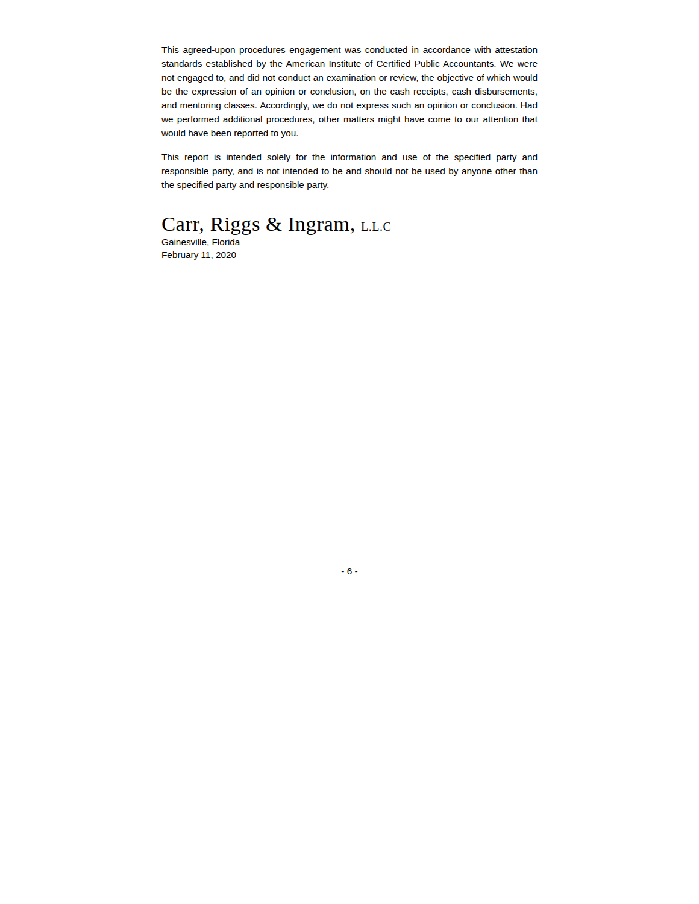This agreed-upon procedures engagement was conducted in accordance with attestation standards established by the American Institute of Certified Public Accountants. We were not engaged to, and did not conduct an examination or review, the objective of which would be the expression of an opinion or conclusion, on the cash receipts, cash disbursements, and mentoring classes. Accordingly, we do not express such an opinion or conclusion. Had we performed additional procedures, other matters might have come to our attention that would have been reported to you.
This report is intended solely for the information and use of the specified party and responsible party, and is not intended to be and should not be used by anyone other than the specified party and responsible party.
Carr, Riggs & Ingram, L.L.C
Gainesville, Florida
February 11, 2020
- 6 -